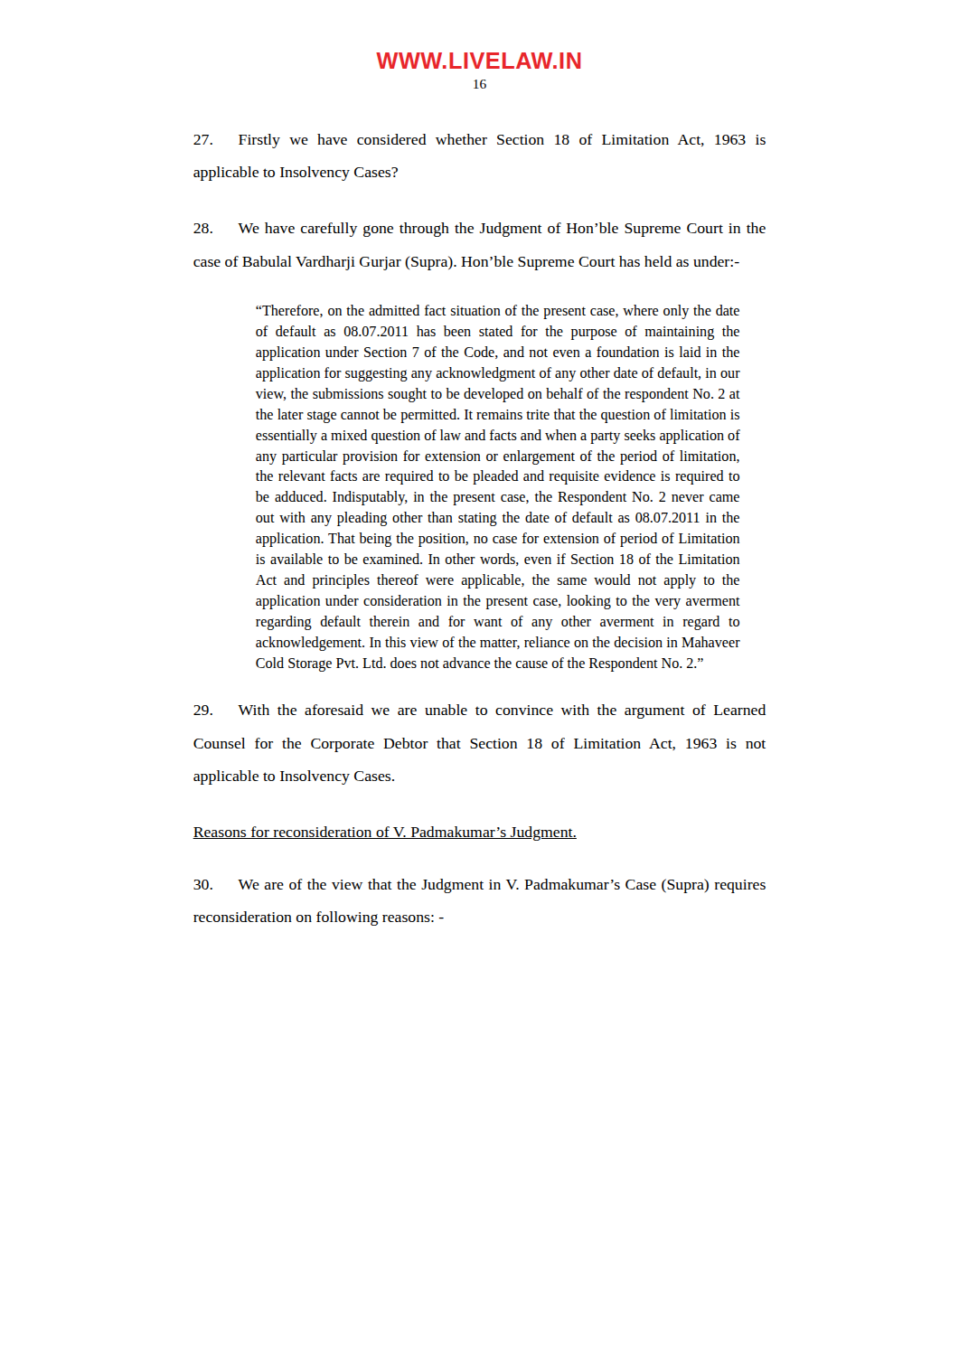WWW.LIVELAW.IN
16
27. Firstly we have considered whether Section 18 of Limitation Act, 1963 is applicable to Insolvency Cases?
28. We have carefully gone through the Judgment of Hon’ble Supreme Court in the case of Babulal Vardharji Gurjar (Supra). Hon’ble Supreme Court has held as under:-
“Therefore, on the admitted fact situation of the present case, where only the date of default as 08.07.2011 has been stated for the purpose of maintaining the application under Section 7 of the Code, and not even a foundation is laid in the application for suggesting any acknowledgment of any other date of default, in our view, the submissions sought to be developed on behalf of the respondent No. 2 at the later stage cannot be permitted. It remains trite that the question of limitation is essentially a mixed question of law and facts and when a party seeks application of any particular provision for extension or enlargement of the period of limitation, the relevant facts are required to be pleaded and requisite evidence is required to be adduced. Indisputably, in the present case, the Respondent No. 2 never came out with any pleading other than stating the date of default as 08.07.2011 in the application. That being the position, no case for extension of period of Limitation is available to be examined. In other words, even if Section 18 of the Limitation Act and principles thereof were applicable, the same would not apply to the application under consideration in the present case, looking to the very averment regarding default therein and for want of any other averment in regard to acknowledgement. In this view of the matter, reliance on the decision in Mahaveer Cold Storage Pvt. Ltd. does not advance the cause of the Respondent No. 2.”
29. With the aforesaid we are unable to convince with the argument of Learned Counsel for the Corporate Debtor that Section 18 of Limitation Act, 1963 is not applicable to Insolvency Cases.
Reasons for reconsideration of V. Padmakumar’s Judgment.
30. We are of the view that the Judgment in V. Padmakumar’s Case (Supra) requires reconsideration on following reasons: -